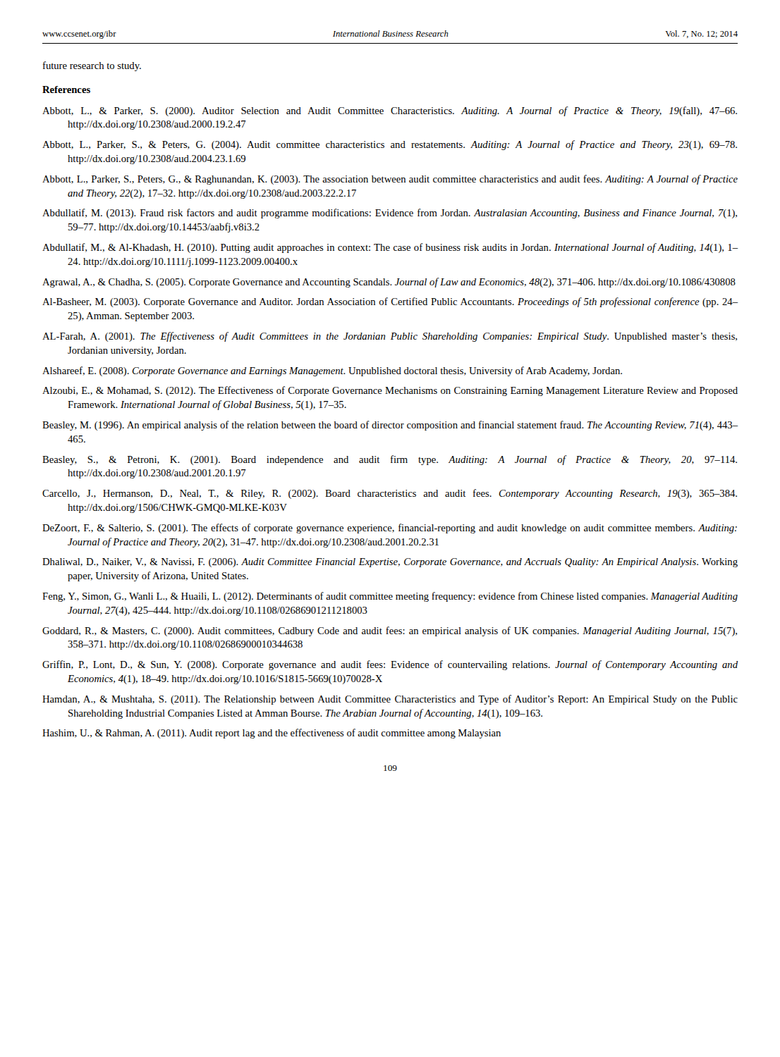www.ccsenet.org/ibr International Business Research Vol. 7, No. 12; 2014
future research to study.
References
Abbott, L., & Parker, S. (2000). Auditor Selection and Audit Committee Characteristics. Auditing. A Journal of Practice & Theory, 19(fall), 47–66. http://dx.doi.org/10.2308/aud.2000.19.2.47
Abbott, L., Parker, S., & Peters, G. (2004). Audit committee characteristics and restatements. Auditing: A Journal of Practice and Theory, 23(1), 69–78. http://dx.doi.org/10.2308/aud.2004.23.1.69
Abbott, L., Parker, S., Peters, G., & Raghunandan, K. (2003). The association between audit committee characteristics and audit fees. Auditing: A Journal of Practice and Theory, 22(2), 17–32. http://dx.doi.org/10.2308/aud.2003.22.2.17
Abdullatif, M. (2013). Fraud risk factors and audit programme modifications: Evidence from Jordan. Australasian Accounting, Business and Finance Journal, 7(1), 59–77. http://dx.doi.org/10.14453/aabfj.v8i3.2
Abdullatif, M., & Al-Khadash, H. (2010). Putting audit approaches in context: The case of business risk audits in Jordan. International Journal of Auditing, 14(1), 1–24. http://dx.doi.org/10.1111/j.1099-1123.2009.00400.x
Agrawal, A., & Chadha, S. (2005). Corporate Governance and Accounting Scandals. Journal of Law and Economics, 48(2), 371–406. http://dx.doi.org/10.1086/430808
Al-Basheer, M. (2003). Corporate Governance and Auditor. Jordan Association of Certified Public Accountants. Proceedings of 5th professional conference (pp. 24–25), Amman. September 2003.
AL-Farah, A. (2001). The Effectiveness of Audit Committees in the Jordanian Public Shareholding Companies: Empirical Study. Unpublished master’s thesis, Jordanian university, Jordan.
Alshareef, E. (2008). Corporate Governance and Earnings Management. Unpublished doctoral thesis, University of Arab Academy, Jordan.
Alzoubi, E., & Mohamad, S. (2012). The Effectiveness of Corporate Governance Mechanisms on Constraining Earning Management Literature Review and Proposed Framework. International Journal of Global Business, 5(1), 17–35.
Beasley, M. (1996). An empirical analysis of the relation between the board of director composition and financial statement fraud. The Accounting Review, 71(4), 443–465.
Beasley, S., & Petroni, K. (2001). Board independence and audit firm type. Auditing: A Journal of Practice & Theory, 20, 97–114. http://dx.doi.org/10.2308/aud.2001.20.1.97
Carcello, J., Hermanson, D., Neal, T., & Riley, R. (2002). Board characteristics and audit fees. Contemporary Accounting Research, 19(3), 365–384. http://dx.doi.org/1506/CHWK-GMQ0-MLKE-K03V
DeZoort, F., & Salterio, S. (2001). The effects of corporate governance experience, financial-reporting and audit knowledge on audit committee members. Auditing: Journal of Practice and Theory, 20(2), 31–47. http://dx.doi.org/10.2308/aud.2001.20.2.31
Dhaliwal, D., Naiker, V., & Navissi, F. (2006). Audit Committee Financial Expertise, Corporate Governance, and Accruals Quality: An Empirical Analysis. Working paper, University of Arizona, United States.
Feng, Y., Simon, G., Wanli L., & Huaili, L. (2012). Determinants of audit committee meeting frequency: evidence from Chinese listed companies. Managerial Auditing Journal, 27(4), 425–444. http://dx.doi.org/10.1108/02686901211218003
Goddard, R., & Masters, C. (2000). Audit committees, Cadbury Code and audit fees: an empirical analysis of UK companies. Managerial Auditing Journal, 15(7), 358–371. http://dx.doi.org/10.1108/02686900010344638
Griffin, P., Lont, D., & Sun, Y. (2008). Corporate governance and audit fees: Evidence of countervailing relations. Journal of Contemporary Accounting and Economics, 4(1), 18–49. http://dx.doi.org/10.1016/S1815-5669(10)70028-X
Hamdan, A., & Mushtaha, S. (2011). The Relationship between Audit Committee Characteristics and Type of Auditor’s Report: An Empirical Study on the Public Shareholding Industrial Companies Listed at Amman Bourse. The Arabian Journal of Accounting, 14(1), 109–163.
Hashim, U., & Rahman, A. (2011). Audit report lag and the effectiveness of audit committee among Malaysian
109